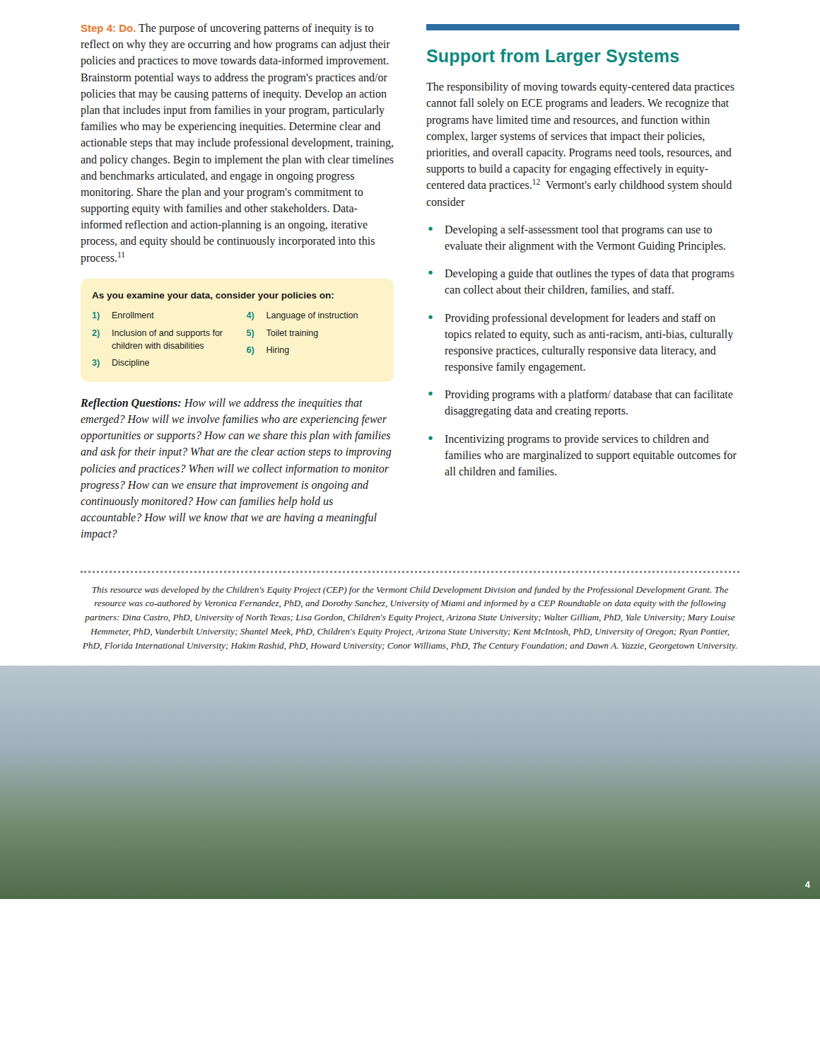Step 4: Do. The purpose of uncovering patterns of inequity is to reflect on why they are occurring and how programs can adjust their policies and practices to move towards data-informed improvement. Brainstorm potential ways to address the program's practices and/or policies that may be causing patterns of inequity. Develop an action plan that includes input from families in your program, particularly families who may be experiencing inequities. Determine clear and actionable steps that may include professional development, training, and policy changes. Begin to implement the plan with clear timelines and benchmarks articulated, and engage in ongoing progress monitoring. Share the plan and your program's commitment to supporting equity with families and other stakeholders. Data-informed reflection and action-planning is an ongoing, iterative process, and equity should be continuously incorporated into this process.11
As you examine your data, consider your policies on:
1) Enrollment
2) Inclusion of and supports for children with disabilities
3) Discipline
4) Language of instruction
5) Toilet training
6) Hiring
Reflection Questions: How will we address the inequities that emerged? How will we involve families who are experiencing fewer opportunities or supports? How can we share this plan with families and ask for their input? What are the clear action steps to improving policies and practices? When will we collect information to monitor progress? How can we ensure that improvement is ongoing and continuously monitored? How can families help hold us accountable? How will we know that we are having a meaningful impact?
Support from Larger Systems
The responsibility of moving towards equity-centered data practices cannot fall solely on ECE programs and leaders. We recognize that programs have limited time and resources, and function within complex, larger systems of services that impact their policies, priorities, and overall capacity. Programs need tools, resources, and supports to build a capacity for engaging effectively in equity-centered data practices.12 Vermont's early childhood system should consider
Developing a self-assessment tool that programs can use to evaluate their alignment with the Vermont Guiding Principles.
Developing a guide that outlines the types of data that programs can collect about their children, families, and staff.
Providing professional development for leaders and staff on topics related to equity, such as anti-racism, anti-bias, culturally responsive practices, culturally responsive data literacy, and responsive family engagement.
Providing programs with a platform/ database that can facilitate disaggregating data and creating reports.
Incentivizing programs to provide services to children and families who are marginalized to support equitable outcomes for all children and families.
This resource was developed by the Children's Equity Project (CEP) for the Vermont Child Development Division and funded by the Professional Development Grant. The resource was co-authored by Veronica Fernandez, PhD, and Dorothy Sanchez, University of Miami and informed by a CEP Roundtable on data equity with the following partners: Dina Castro, PhD, University of North Texas; Lisa Gordon, Children's Equity Project, Arizona State University; Walter Gilliam, PhD, Yale University; Mary Louise Hemmeter, PhD, Vanderbilt University; Shantel Meek, PhD, Children's Equity Project, Arizona State University; Kent McIntosh, PhD, University of Oregon; Ryan Pontier, PhD, Florida International University; Hakim Rashid, PhD, Howard University; Conor Williams, PhD, The Century Foundation; and Dawn A. Yazzie, Georgetown University.
Photo: adult and children gardening among tulips 4